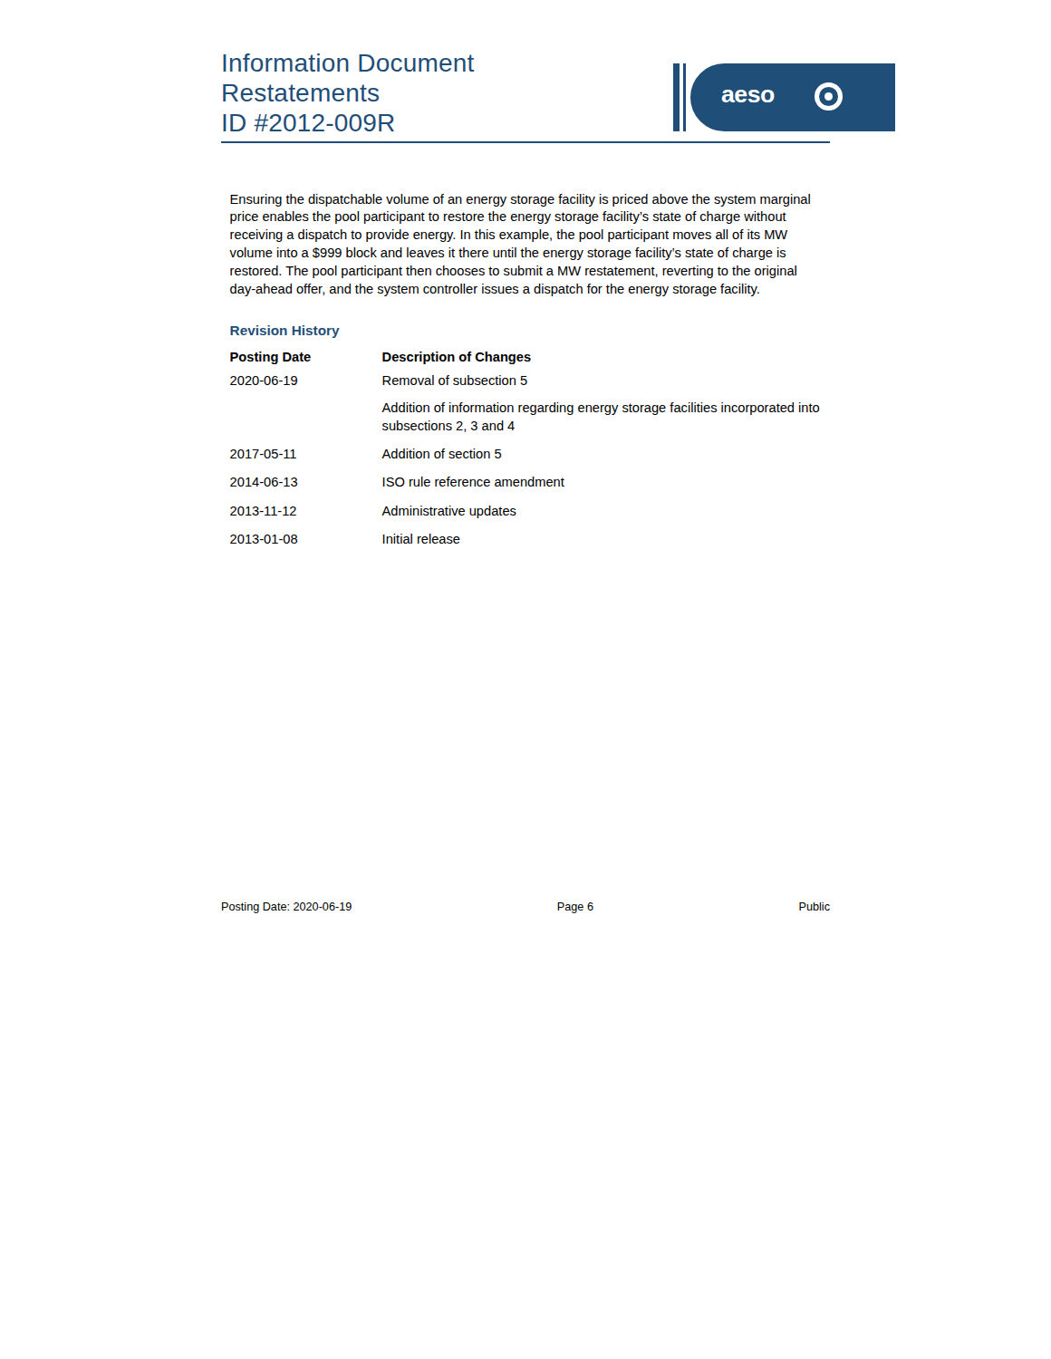aeso
Information Document Restatements ID #2012-009R
Ensuring the dispatchable volume of an energy storage facility is priced above the system marginal price enables the pool participant to restore the energy storage facility’s state of charge without receiving a dispatch to provide energy. In this example, the pool participant moves all of its MW volume into a $999 block and leaves it there until the energy storage facility’s state of charge is restored. The pool participant then chooses to submit a MW restatement, reverting to the original day-ahead offer, and the system controller issues a dispatch for the energy storage facility.
Revision History
| Posting Date | Description of Changes |
| --- | --- |
| 2020-06-19 | Removal of subsection 5 Addition of information regarding energy storage facilities incorporated into subsections 2, 3 and 4 |
| 2017-05-11 | Addition of section 5 |
| 2014-06-13 | ISO rule reference amendment |
| 2013-11-12 | Administrative updates |
| 2013-01-08 | Initial release |
Posting Date: 2020-06-19
Page 6
Public